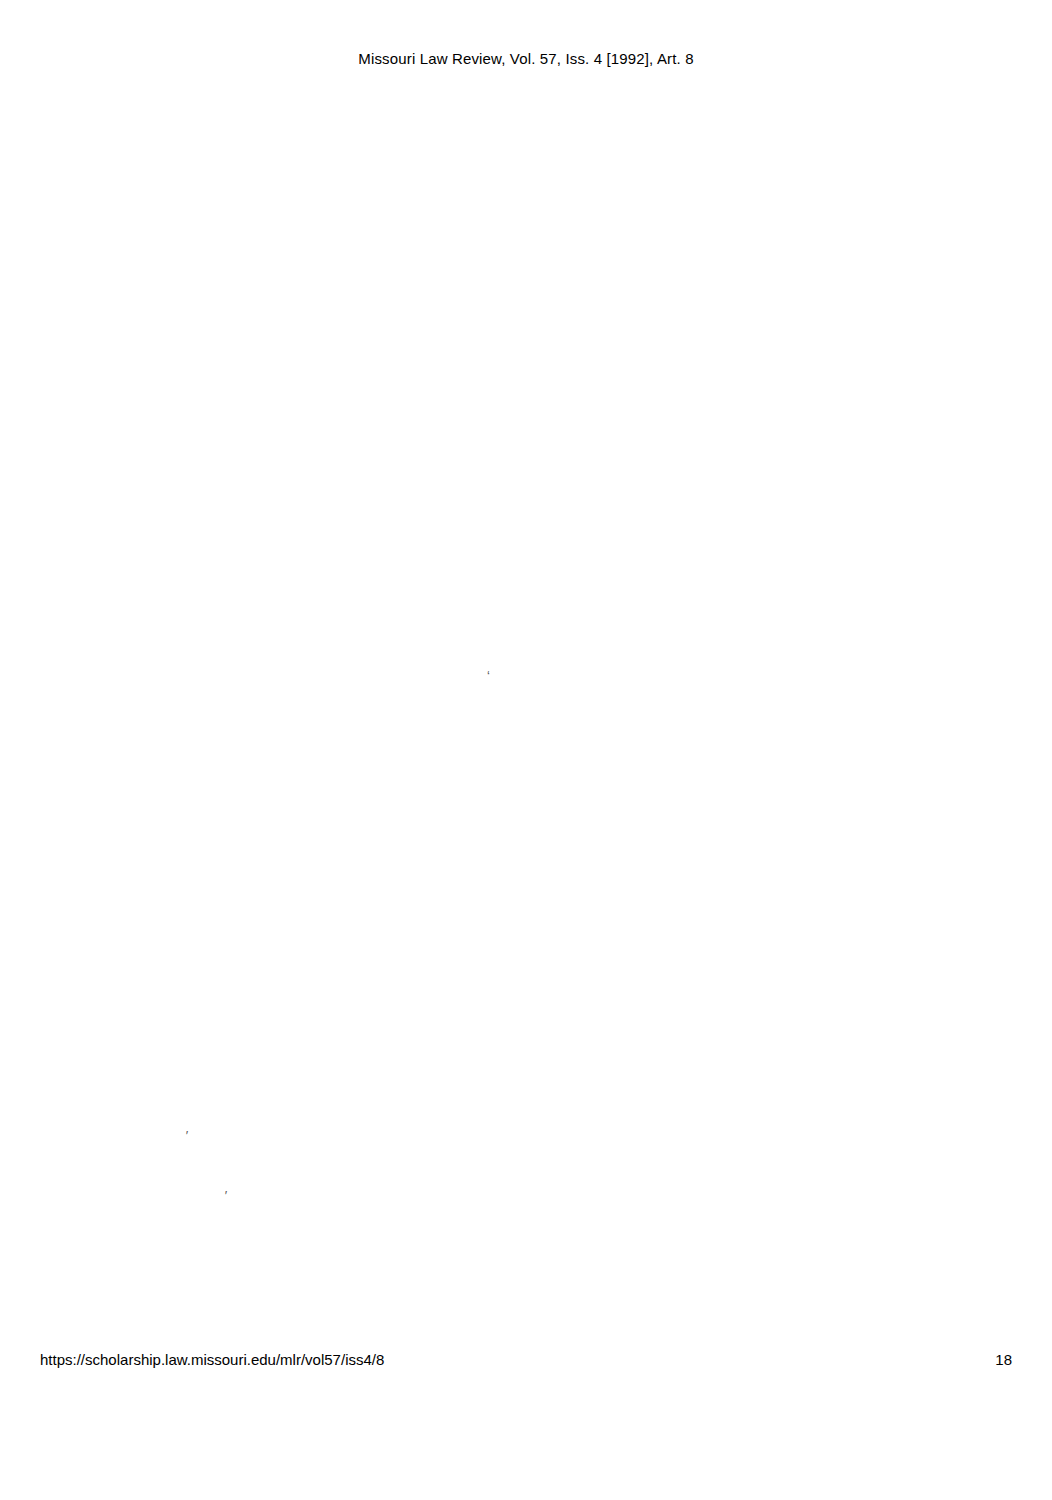Missouri Law Review, Vol. 57, Iss. 4 [1992], Art. 8
‘ ′ ′
https://scholarship.law.missouri.edu/mlr/vol57/iss4/8 18